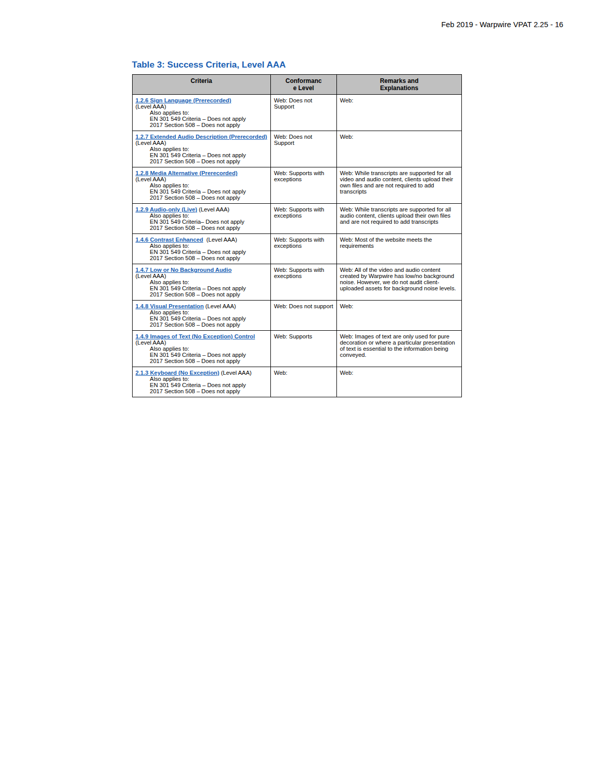Feb 2019 - Warpwire VPAT 2.25 - 16
Table 3: Success Criteria, Level AAA
| Criteria | Conformanc e Level | Remarks and Explanations |
| --- | --- | --- |
| 1.2.6 Sign Language (Prerecorded) (Level AAA) Also applies to: EN 301 549 Criteria – Does not apply 2017 Section 508 – Does not apply | Web: Does not Support | Web: |
| 1.2.7 Extended Audio Description (Prerecorded) (Level AAA) Also applies to: EN 301 549 Criteria – Does not apply 2017 Section 508 – Does not apply | Web: Does not Support | Web: |
| 1.2.8 Media Alternative (Prerecorded) (Level AAA) Also applies to: EN 301 549 Criteria – Does not apply 2017 Section 508 – Does not apply | Web: Supports with exceptions | Web: While transcripts are supported for all video and audio content, clients upload their own files and are not required to add transcripts |
| 1.2.9 Audio-only (Live) (Level AAA) Also applies to: EN 301 549 Criteria– Does not apply 2017 Section 508 – Does not apply | Web: Supports with exceptions | Web: While transcripts are supported for all audio content, clients upload their own files and are not required to add transcripts |
| 1.4.6 Contrast Enhanced (Level AAA) Also applies to: EN 301 549 Criteria – Does not apply 2017 Section 508 – Does not apply | Web: Supports with exceptions | Web: Most of the website meets the requirements |
| 1.4.7 Low or No Background Audio (Level AAA) Also applies to: EN 301 549 Criteria – Does not apply 2017 Section 508 – Does not apply | Web: Supports with execptions | Web: All of the video and audio content created by Warpwire has low/no background noise. However, we do not audit client-uploaded assets for background noise levels. |
| 1.4.8 Visual Presentation (Level AAA) Also applies to: EN 301 549 Criteria – Does not apply 2017 Section 508 – Does not apply | Web: Does not support | Web: |
| 1.4.9 Images of Text (No Exception) Control (Level AAA) Also applies to: EN 301 549 Criteria – Does not apply 2017 Section 508 – Does not apply | Web: Supports | Web: Images of text are only used for pure decoration or where a particular presentation of text is essential to the information being conveyed. |
| 2.1.3 Keyboard (No Exception) (Level AAA) Also applies to: EN 301 549 Criteria – Does not apply 2017 Section 508 – Does not apply | Web: | Web: |